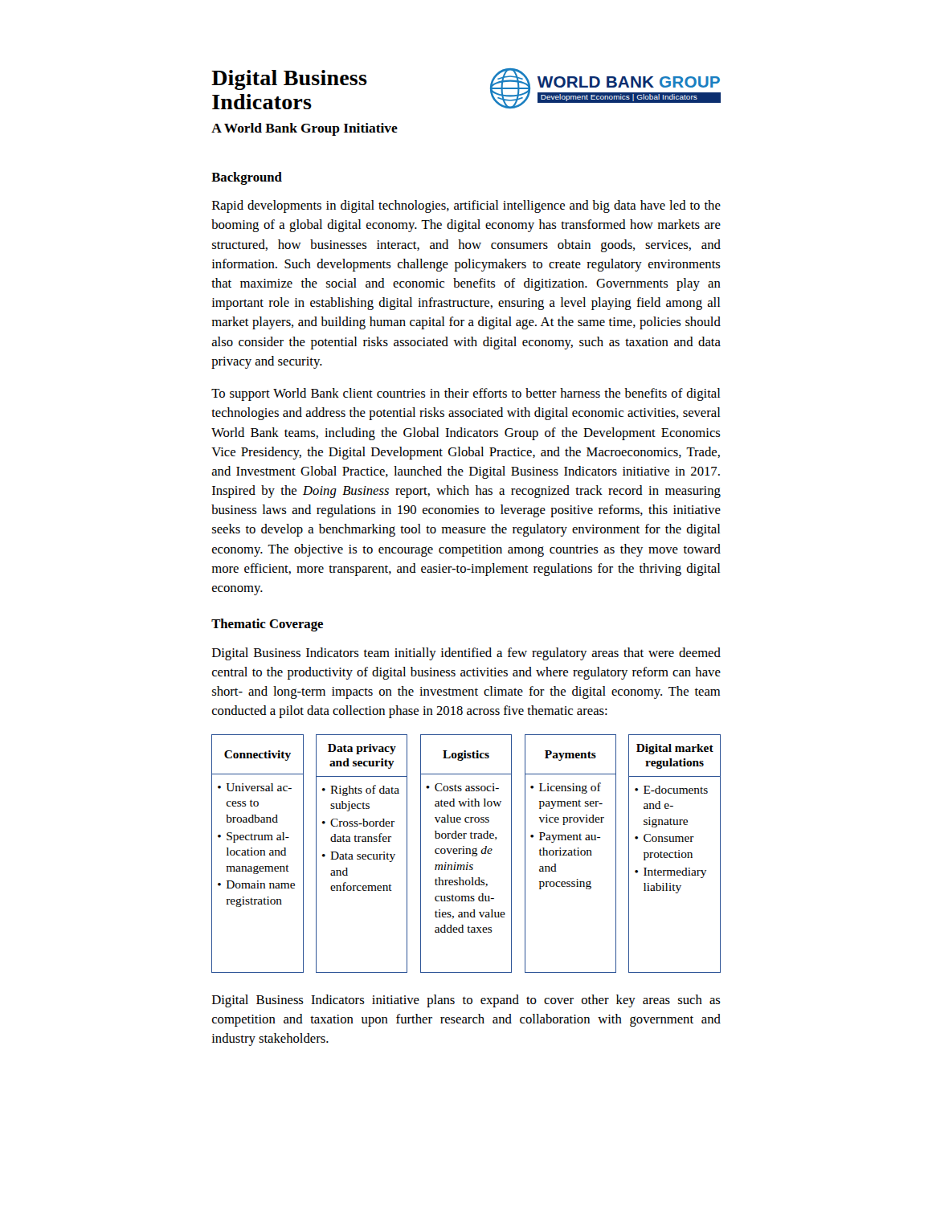Digital Business Indicators
A World Bank Group Initiative
WORLD BANK GROUP
Development Economics | Global Indicators
Background
Rapid developments in digital technologies, artificial intelligence and big data have led to the booming of a global digital economy. The digital economy has transformed how markets are structured, how businesses interact, and how consumers obtain goods, services, and information. Such developments challenge policymakers to create regulatory environments that maximize the social and economic benefits of digitization. Governments play an important role in establishing digital infrastructure, ensuring a level playing field among all market players, and building human capital for a digital age. At the same time, policies should also consider the potential risks associated with digital economy, such as taxation and data privacy and security.
To support World Bank client countries in their efforts to better harness the benefits of digital technologies and address the potential risks associated with digital economic activities, several World Bank teams, including the Global Indicators Group of the Development Economics Vice Presidency, the Digital Development Global Practice, and the Macroeconomics, Trade, and Investment Global Practice, launched the Digital Business Indicators initiative in 2017. Inspired by the Doing Business report, which has a recognized track record in measuring business laws and regulations in 190 economies to leverage positive reforms, this initiative seeks to develop a benchmarking tool to measure the regulatory environment for the digital economy. The objective is to encourage competition among countries as they move toward more efficient, more transparent, and easier-to-implement regulations for the thriving digital economy.
Thematic Coverage
Digital Business Indicators team initially identified a few regulatory areas that were deemed central to the productivity of digital business activities and where regulatory reform can have short- and long-term impacts on the investment climate for the digital economy. The team conducted a pilot data collection phase in 2018 across five thematic areas:
Connectivity
Universal access to broadband
Spectrum allocation and management
Domain name registration
Data privacy and security
Rights of data subjects
Cross-border data transfer
Data security and enforcement
Logistics
Costs associated with low value cross border trade, covering de minimis thresholds, customs duties, and value added taxes
Payments
Licensing of payment service provider
Payment authorization and processing
Digital market regulations
E-documents and e-signature
Consumer protection
Intermediary liability
Digital Business Indicators initiative plans to expand to cover other key areas such as competition and taxation upon further research and collaboration with government and industry stakeholders.